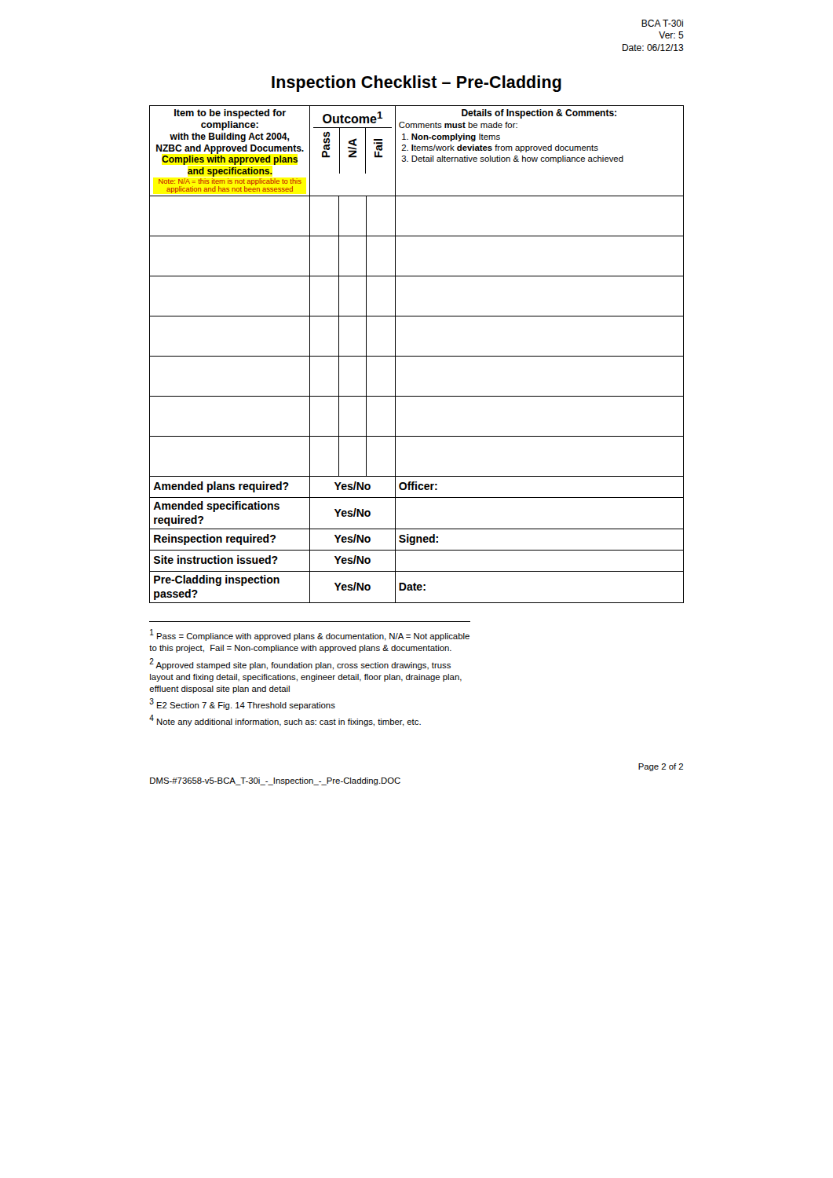BCA T-30i
Ver: 5
Date: 06/12/13
Inspection Checklist – Pre-Cladding
| Item to be inspected for compliance: with the Building Act 2004, NZBC and Approved Documents. Complies with approved plans and specifications. Note: N/A = this item is not applicable to this application and has not been assessed | Outcome 1 Pass N/A Fail | Details of Inspection & Comments: Comments must be made for: Non-complying Items I tems/work deviates from approved documents Detail alternative solution & how compliance achieved |
| Amended plans required? | Yes/No | Officer: |
| Amended specifications required? | Yes/No | |
| Reinspection required? | Yes/No | Signed: |
| Site instruction issued? | Yes/No | |
| Pre-Cladding inspection passed? | Yes/No | Date: |
1 Pass = Compliance with approved plans & documentation, N/A = Not applicable to this project, Fail = Non-compliance with approved plans & documentation.
2 Approved stamped site plan, foundation plan, cross section drawings, truss layout and fixing detail, specifications, engineer detail, floor plan, drainage plan, effluent disposal site plan and detail
3 E2 Section 7 & Fig. 14 Threshold separations
4 Note any additional information, such as: cast in fixings, timber, etc.
Page 2 of 2
DMS-#73658-v5-BCA_T-30i_-_Inspection_-_Pre-Cladding.DOC